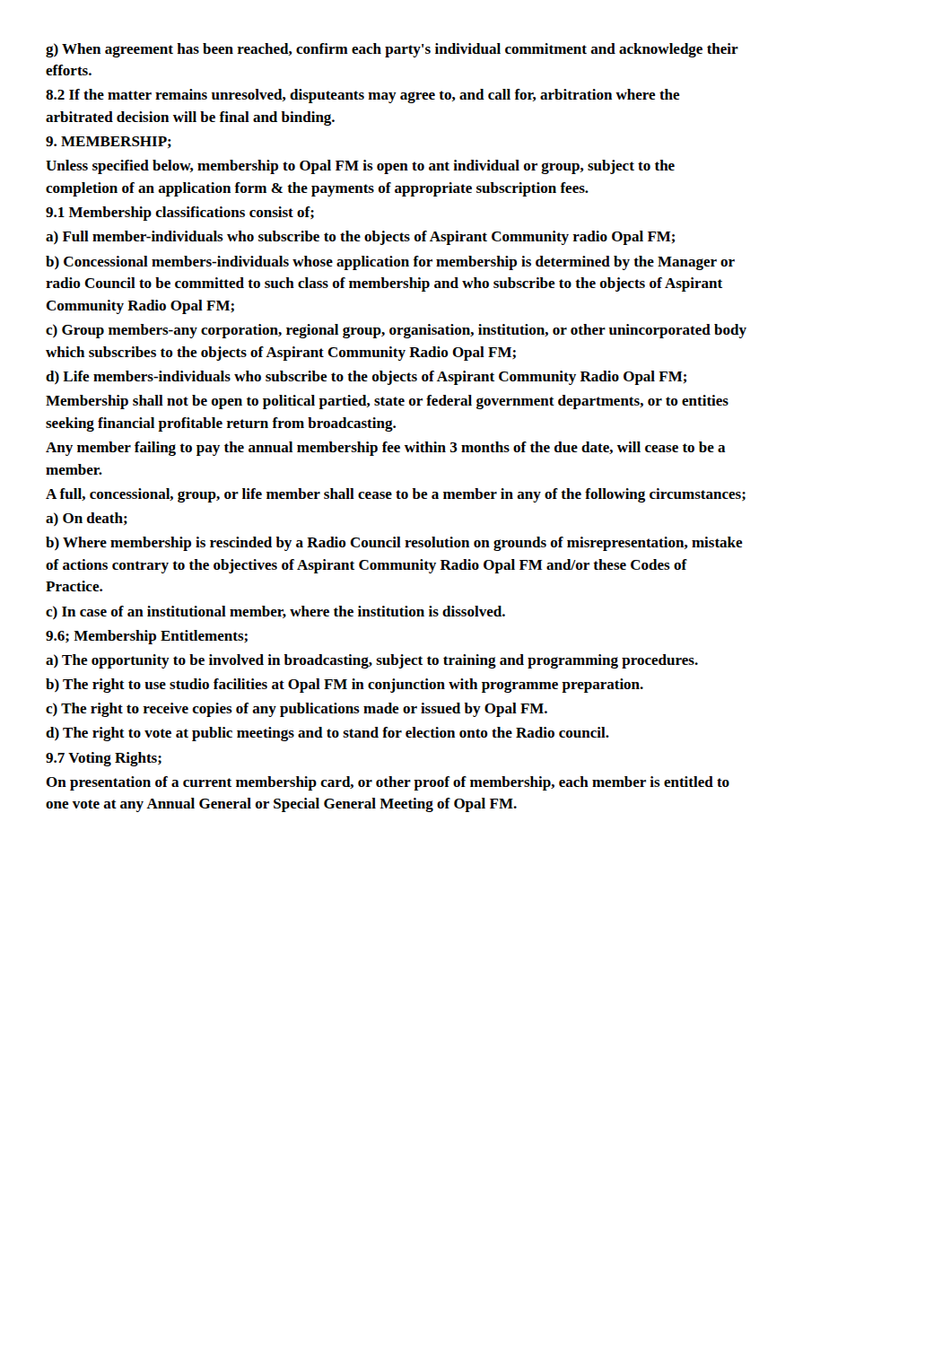g) When agreement has been reached, confirm each party's individual commitment and acknowledge their efforts.
8.2 If the matter remains unresolved, disputeants may agree to, and call for, arbitration where the arbitrated decision will be final and binding.
9. MEMBERSHIP;
Unless specified below, membership to Opal FM is open to ant individual or group, subject to the completion of an application form & the payments of appropriate subscription fees.
9.1 Membership classifications consist of;
a) Full member-individuals who subscribe to the objects of Aspirant Community radio Opal FM;
b) Concessional members-individuals whose application for membership is determined by the Manager or radio Council to be committed to such class of membership and who subscribe to the objects of Aspirant Community Radio Opal FM;
c) Group members-any corporation, regional group, organisation, institution, or other unincorporated body which subscribes to the objects of Aspirant Community Radio Opal FM;
d) Life members-individuals who subscribe to the objects of Aspirant Community Radio Opal FM;
Membership shall not be open to political partied, state or federal government departments, or to entities seeking financial profitable return from broadcasting.
Any member failing to pay the annual membership fee within 3 months of the due date, will cease to be a member.
A full, concessional, group, or life member shall cease to be a member in any of the following circumstances;
a) On death;
b) Where membership is rescinded by a Radio Council resolution on grounds of misrepresentation, mistake of actions contrary to the objectives of Aspirant Community Radio Opal FM and/or these Codes of Practice.
c) In case of an institutional member, where the institution is dissolved.
9.6; Membership Entitlements;
a) The opportunity to be involved in broadcasting, subject to training and programming procedures.
b) The right to use studio facilities at Opal FM in conjunction with programme preparation.
c) The right to receive copies of any publications made or issued by Opal FM.
d) The right to vote at public meetings and to stand for election onto the Radio council.
9.7 Voting Rights;
On presentation of a current membership card, or other proof of membership, each member is entitled to one vote at any Annual General or Special General Meeting of Opal FM.